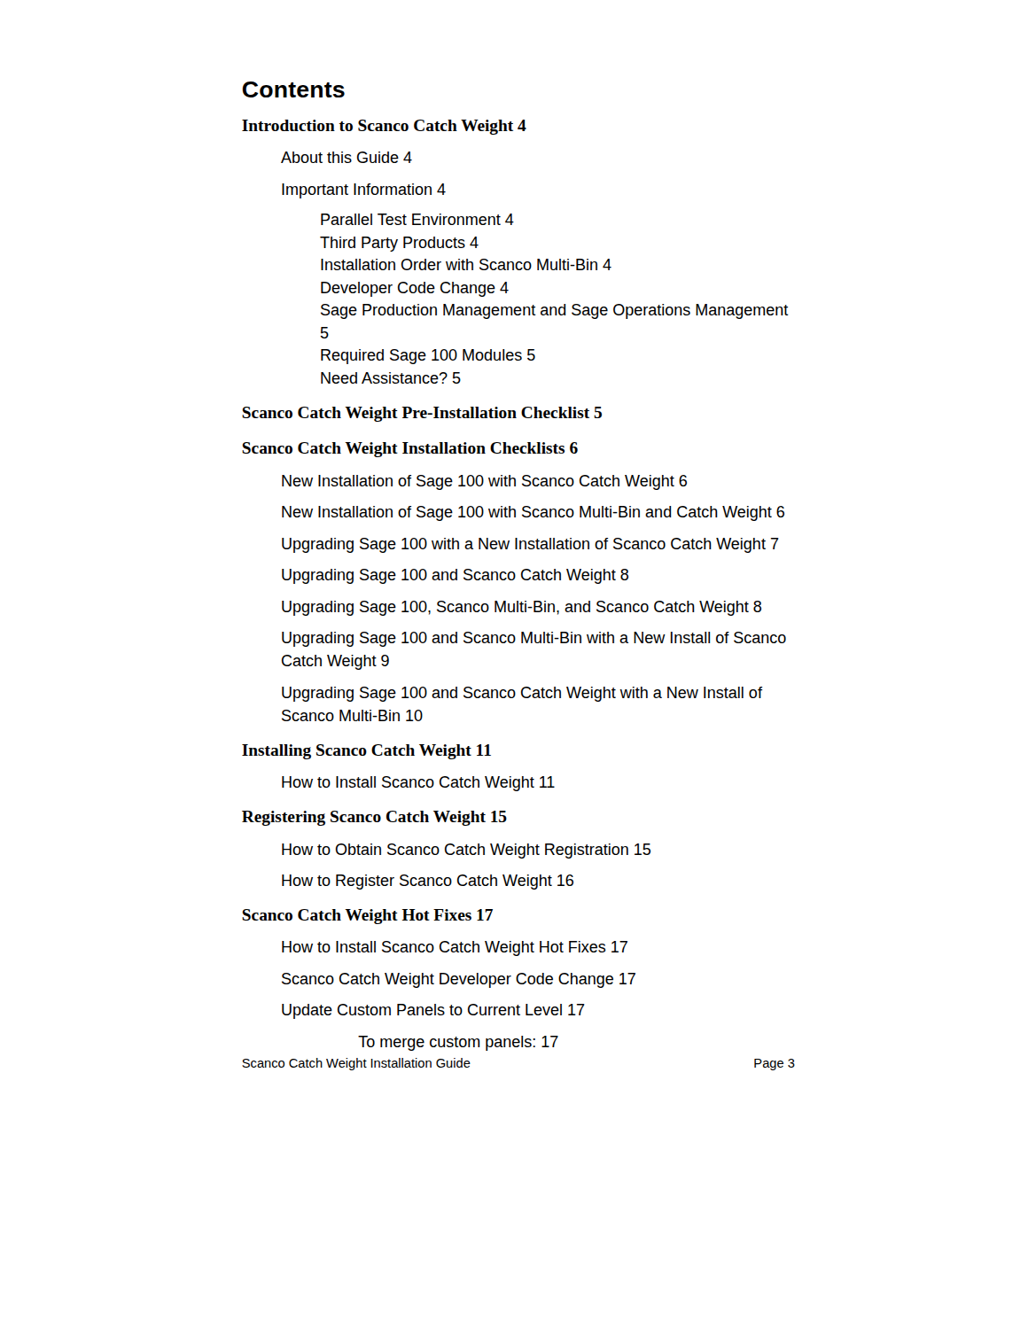Contents
Introduction to Scanco Catch Weight 4
About this Guide 4
Important Information 4
Parallel Test Environment 4
Third Party Products 4
Installation Order with Scanco Multi-Bin 4
Developer Code Change 4
Sage Production Management and Sage Operations Management 5
Required Sage 100 Modules 5
Need Assistance? 5
Scanco Catch Weight Pre-Installation Checklist 5
Scanco Catch Weight Installation Checklists 6
New Installation of Sage 100 with Scanco Catch Weight 6
New Installation of Sage 100 with Scanco Multi-Bin and Catch Weight 6
Upgrading Sage 100 with a New Installation of Scanco Catch Weight 7
Upgrading Sage 100 and Scanco Catch Weight 8
Upgrading Sage 100, Scanco Multi-Bin, and Scanco Catch Weight 8
Upgrading Sage 100 and Scanco Multi-Bin with a New Install of Scanco Catch Weight 9
Upgrading Sage 100 and Scanco Catch Weight with a New Install of Scanco Multi-Bin 10
Installing Scanco Catch Weight 11
How to Install Scanco Catch Weight 11
Registering Scanco Catch Weight 15
How to Obtain Scanco Catch Weight Registration 15
How to Register Scanco Catch Weight 16
Scanco Catch Weight Hot Fixes 17
How to Install Scanco Catch Weight Hot Fixes 17
Scanco Catch Weight Developer Code Change 17
Update Custom Panels to Current Level 17
To merge custom panels: 17
Scanco Catch Weight Installation Guide Page 3